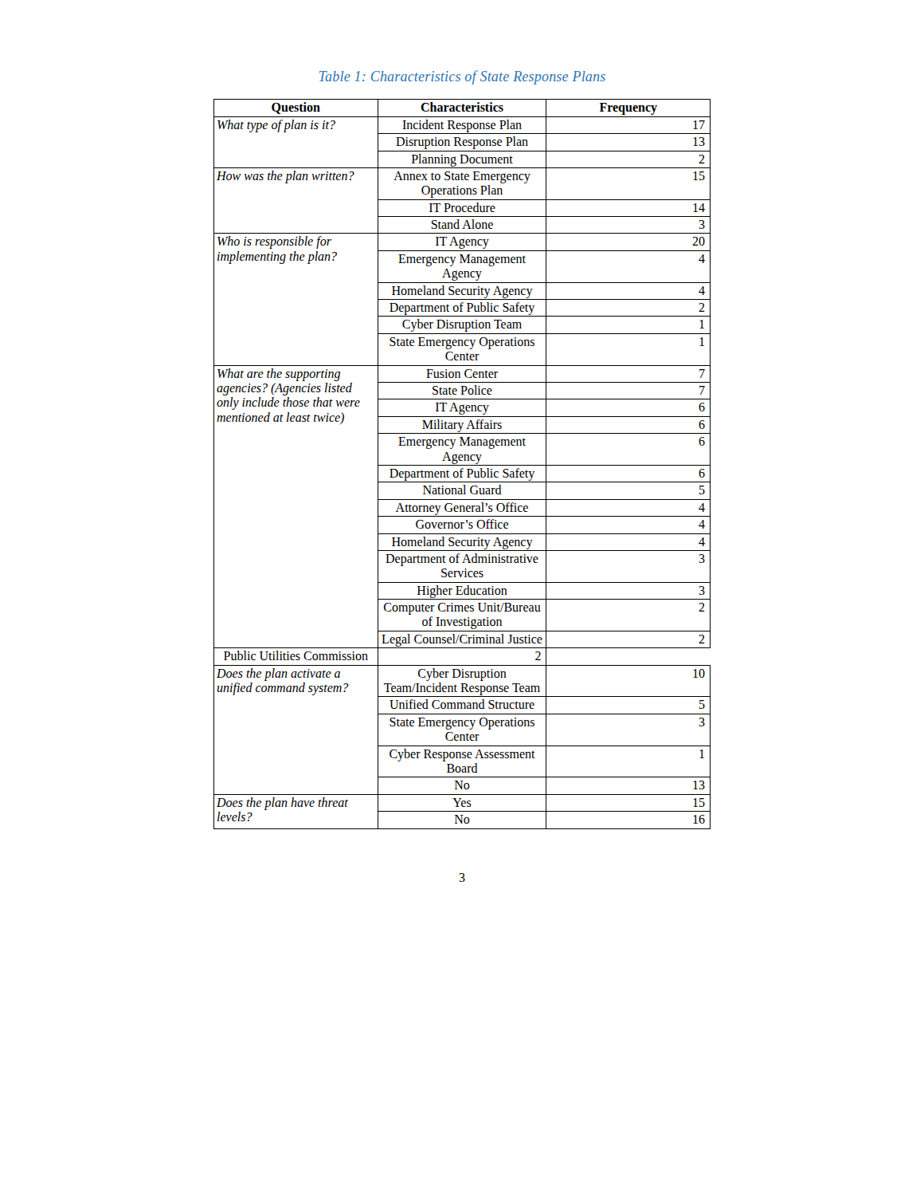Table 1: Characteristics of State Response Plans
| Question | Characteristics | Frequency |
| --- | --- | --- |
| What type of plan is it? | Incident Response Plan | 17 |
| Disruption Response Plan | 13 |
| Planning Document | 2 |
| How was the plan written? | Annex to State Emergency Operations Plan | 15 |
| IT Procedure | 14 |
| Stand Alone | 3 |
| Who is responsible for implementing the plan? | IT Agency | 20 |
| Emergency Management Agency | 4 |
| Homeland Security Agency | 4 |
| Department of Public Safety | 2 |
| Cyber Disruption Team | 1 |
| State Emergency Operations Center | 1 |
| What are the supporting agencies? (Agencies listed only include those that were mentioned at least twice) | Fusion Center | 7 |
| State Police | 7 |
| IT Agency | 6 |
| Military Affairs | 6 |
| Emergency Management Agency | 6 |
| Department of Public Safety | 6 |
| National Guard | 5 |
| Attorney General’s Office | 4 |
| Governor’s Office | 4 |
| Homeland Security Agency | 4 |
| Department of Administrative Services | 3 |
| Higher Education | 3 |
| Computer Crimes Unit/Bureau of Investigation | 2 |
| Legal Counsel/Criminal Justice | 2 |
| Public Utilities Commission | 2 |
| Does the plan activate a unified command system? | Cyber Disruption Team/Incident Response Team | 10 |
| Unified Command Structure | 5 |
| State Emergency Operations Center | 3 |
| Cyber Response Assessment Board | 1 |
| No | 13 |
| Does the plan have threat levels? | Yes | 15 |
| No | 16 |
3